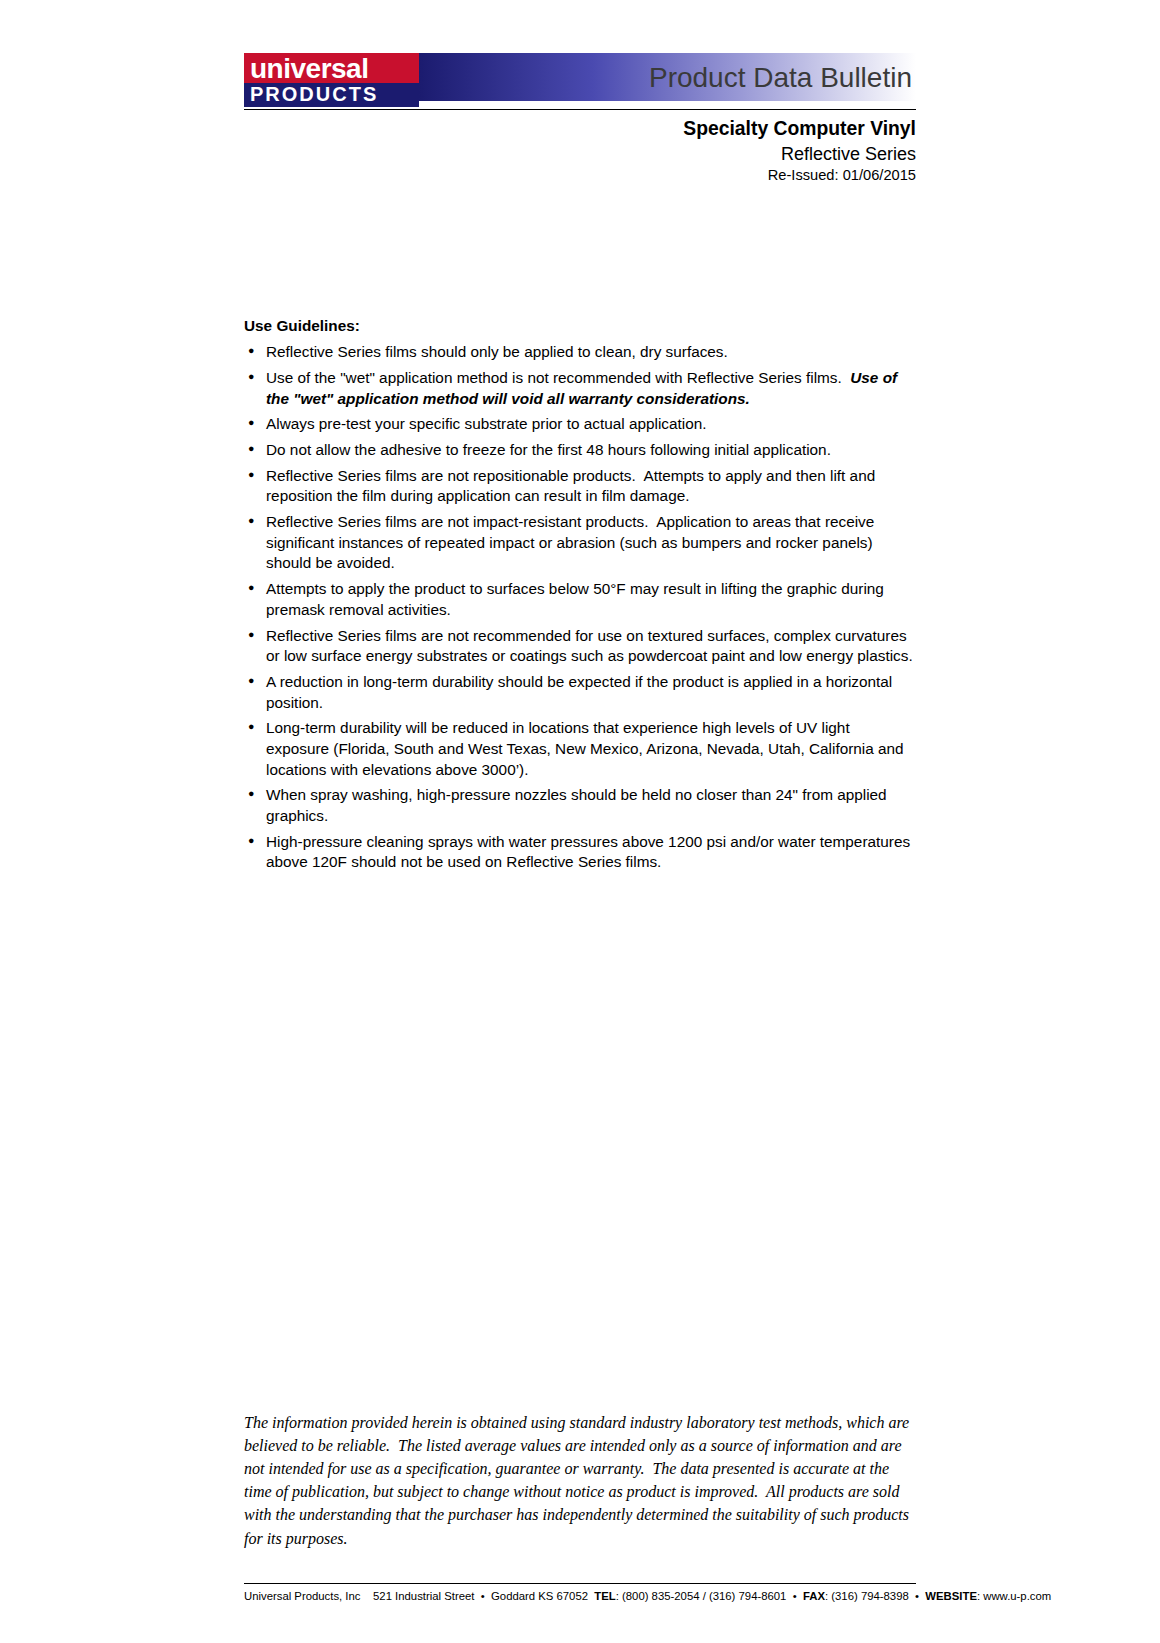universal
PRODUCTS
Product Data Bulletin
Specialty Computer Vinyl
Reflective Series
Re-Issued: 01/06/2015
Use Guidelines:
Reflective Series films should only be applied to clean, dry surfaces.
Use of the "wet" application method is not recommended with Reflective Series films. Use of the "wet" application method will void all warranty considerations.
Always pre-test your specific substrate prior to actual application.
Do not allow the adhesive to freeze for the first 48 hours following initial application.
Reflective Series films are not repositionable products. Attempts to apply and then lift and reposition the film during application can result in film damage.
Reflective Series films are not impact-resistant products. Application to areas that receive significant instances of repeated impact or abrasion (such as bumpers and rocker panels) should be avoided.
Attempts to apply the product to surfaces below 50°F may result in lifting the graphic during premask removal activities.
Reflective Series films are not recommended for use on textured surfaces, complex curvatures or low surface energy substrates or coatings such as powdercoat paint and low energy plastics.
A reduction in long-term durability should be expected if the product is applied in a horizontal position.
Long-term durability will be reduced in locations that experience high levels of UV light exposure (Florida, South and West Texas, New Mexico, Arizona, Nevada, Utah, California and locations with elevations above 3000’).
When spray washing, high-pressure nozzles should be held no closer than 24" from applied graphics.
High-pressure cleaning sprays with water pressures above 1200 psi and/or water temperatures above 120F should not be used on Reflective Series films.
The information provided herein is obtained using standard industry laboratory test methods, which are believed to be reliable. The listed average values are intended only as a source of information and are not intended for use as a specification, guarantee or warranty. The data presented is accurate at the time of publication, but subject to change without notice as product is improved. All products are sold with the understanding that the purchaser has independently determined the suitability of such products for its purposes.
Universal Products, Inc 521 Industrial Street • Goddard KS 67052 TEL: (800) 835-2054 / (316) 794-8601 • FAX: (316) 794-8398 • WEBSITE: www.u-p.com